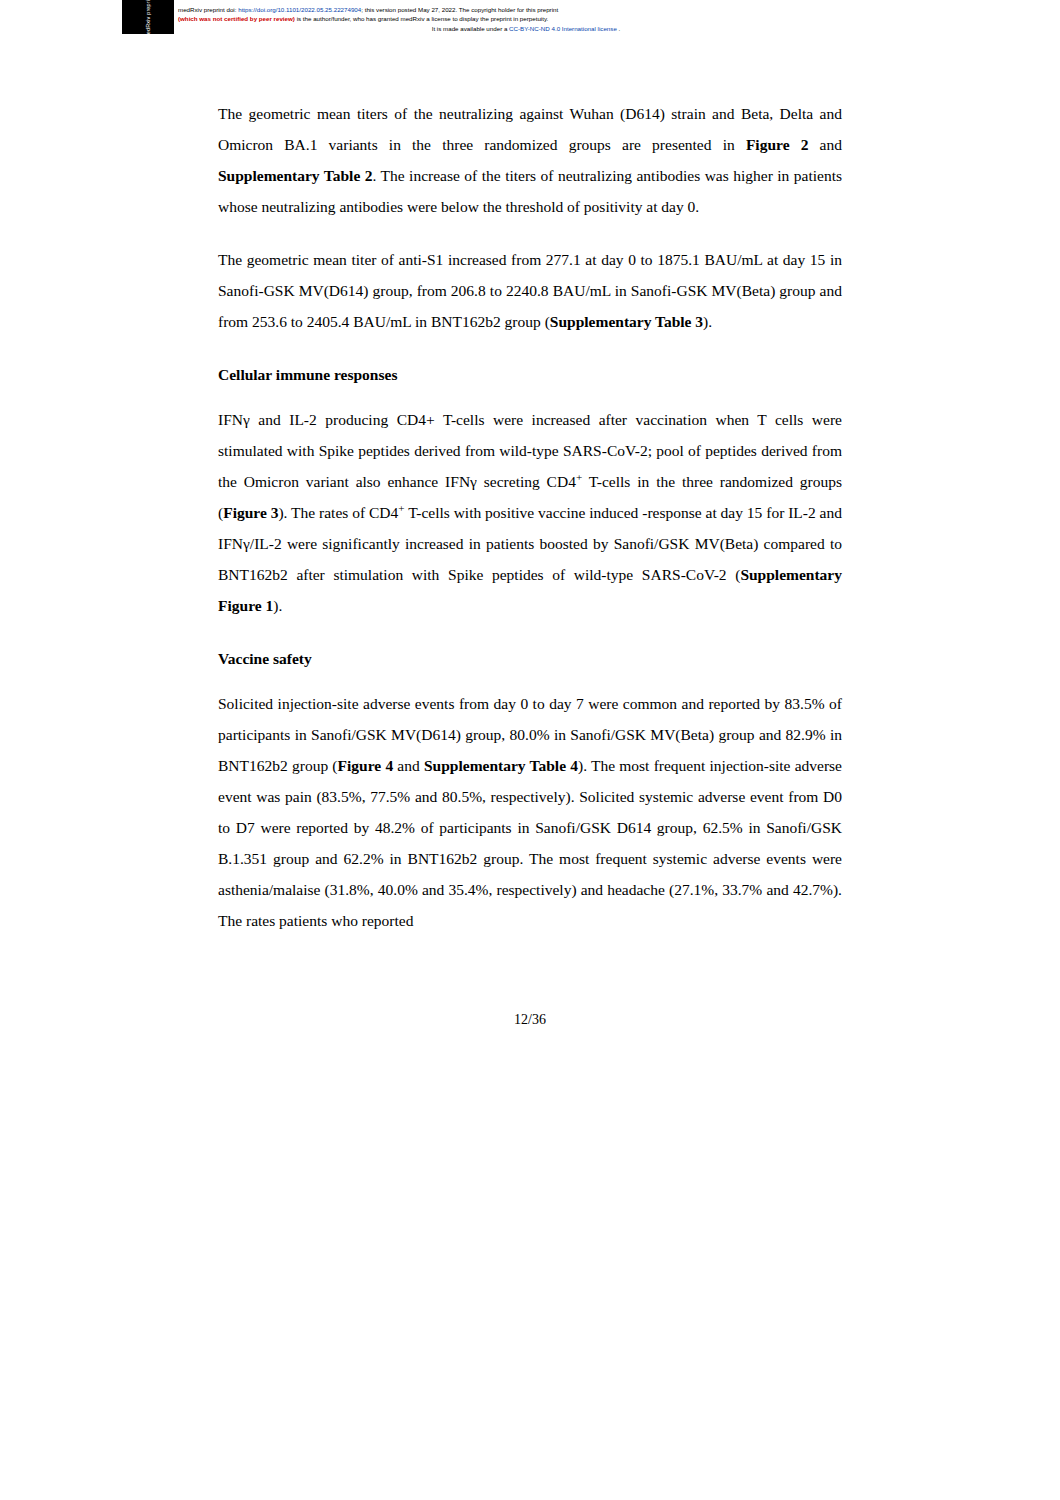medRxiv preprint
medRxiv preprint doi: https://doi.org/10.1101/2022.05.25.22274904; this version posted May 27, 2022. The copyright holder for this preprint
(which was not certified by peer review) is the author/funder, who has granted medRxiv a license to display the preprint in perpetuity.
It is made available under a CC-BY-NC-ND 4.0 International license .
The geometric mean titers of the neutralizing against Wuhan (D614) strain and Beta, Delta and Omicron BA.1 variants in the three randomized groups are presented in Figure 2 and Supplementary Table 2. The increase of the titers of neutralizing antibodies was higher in patients whose neutralizing antibodies were below the threshold of positivity at day 0.
The geometric mean titer of anti-S1 increased from 277.1 at day 0 to 1875.1 BAU/mL at day 15 in Sanofi-GSK MV(D614) group, from 206.8 to 2240.8 BAU/mL in Sanofi-GSK MV(Beta) group and from 253.6 to 2405.4 BAU/mL in BNT162b2 group (Supplementary Table 3).
Cellular immune responses
IFNγ and IL-2 producing CD4+ T-cells were increased after vaccination when T cells were stimulated with Spike peptides derived from wild-type SARS-CoV-2; pool of peptides derived from the Omicron variant also enhance IFNγ secreting CD4+ T-cells in the three randomized groups (Figure 3). The rates of CD4+ T-cells with positive vaccine induced -response at day 15 for IL-2 and IFNγ/IL-2 were significantly increased in patients boosted by Sanofi/GSK MV(Beta) compared to BNT162b2 after stimulation with Spike peptides of wild-type SARS-CoV-2 (Supplementary Figure 1).
Vaccine safety
Solicited injection-site adverse events from day 0 to day 7 were common and reported by 83.5% of participants in Sanofi/GSK MV(D614) group, 80.0% in Sanofi/GSK MV(Beta) group and 82.9% in BNT162b2 group (Figure 4 and Supplementary Table 4). The most frequent injection-site adverse event was pain (83.5%, 77.5% and 80.5%, respectively). Solicited systemic adverse event from D0 to D7 were reported by 48.2% of participants in Sanofi/GSK D614 group, 62.5% in Sanofi/GSK B.1.351 group and 62.2% in BNT162b2 group. The most frequent systemic adverse events were asthenia/malaise (31.8%, 40.0% and 35.4%, respectively) and headache (27.1%, 33.7% and 42.7%). The rates patients who reported
12/36